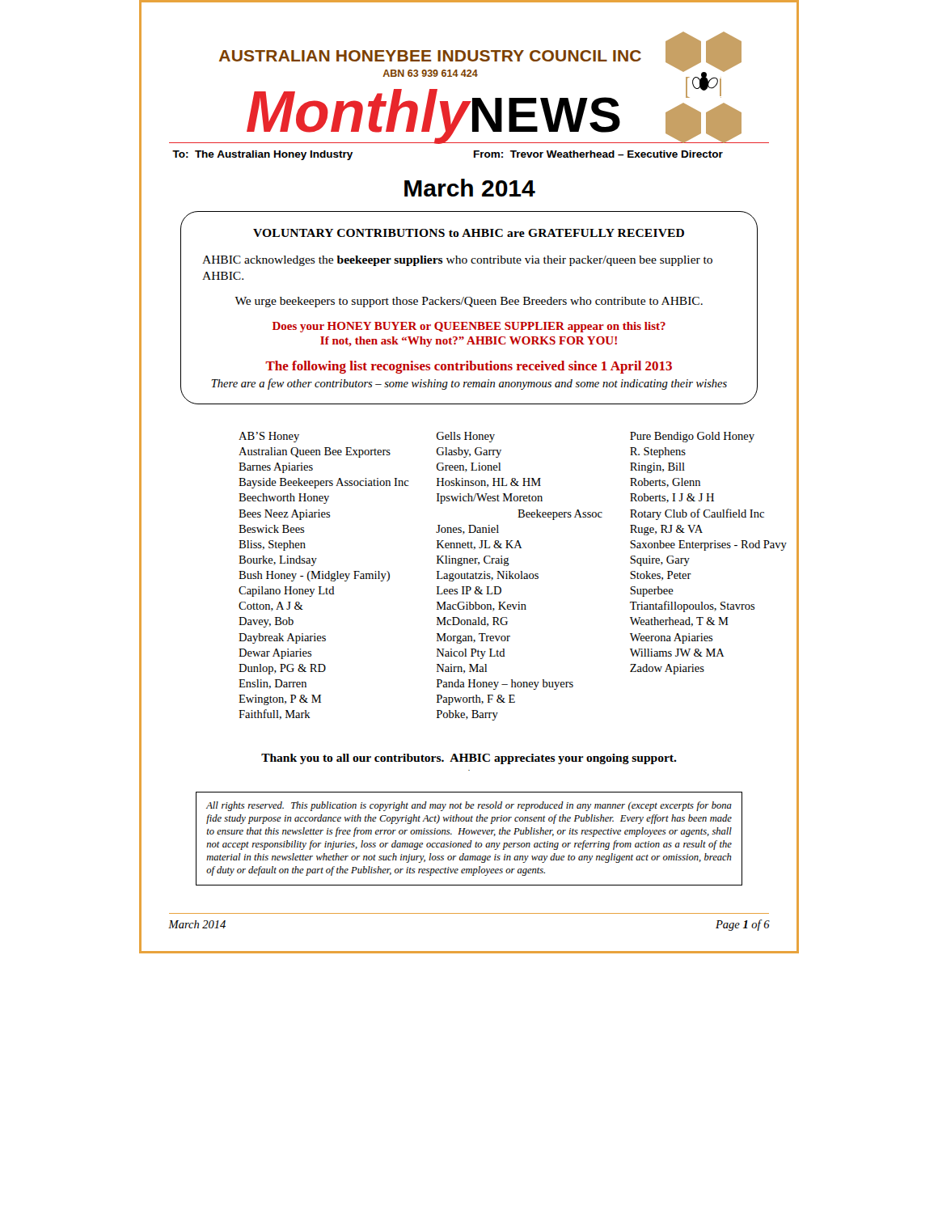AUSTRALIAN HONEYBEE INDUSTRY COUNCIL INC
ABN 63 939 614 424
Monthly NEWS
To: The Australian Honey Industry From: Trevor Weatherhead – Executive Director
March 2014
VOLUNTARY CONTRIBUTIONS to AHBIC are GRATEFULLY RECEIVED
AHBIC acknowledges the beekeeper suppliers who contribute via their packer/queen bee supplier to AHBIC.
We urge beekeepers to support those Packers/Queen Bee Breeders who contribute to AHBIC.
Does your HONEY BUYER or QUEENBEE SUPPLIER appear on this list?
If not, then ask “Why not?” AHBIC WORKS FOR YOU!
The following list recognises contributions received since 1 April 2013
There are a few other contributors – some wishing to remain anonymous and some not indicating their wishes
AB’S Honey
Australian Queen Bee Exporters
Barnes Apiaries
Bayside Beekeepers Association Inc
Beechworth Honey
Bees Neez Apiaries
Beswick Bees
Bliss, Stephen
Bourke, Lindsay
Bush Honey - (Midgley Family)
Capilano Honey Ltd
Cotton, A J &
Davey, Bob
Daybreak Apiaries
Dewar Apiaries
Dunlop, PG & RD
Enslin, Darren
Ewington, P & M
Faithfull, Mark
Gells Honey
Glasby, Garry
Green, Lionel
Hoskinson, HL & HM
Ipswich/West Moreton
Beekeepers Assoc
Jones, Daniel
Kennett, JL & KA
Klingner, Craig
Lagoutatzis, Nikolaos
Lees IP & LD
MacGibbon, Kevin
McDonald, RG
Morgan, Trevor
Naicol Pty Ltd
Nairn, Mal
Panda Honey – honey buyers
Papworth, F & E
Pobke, Barry
Pure Bendigo Gold Honey
R. Stephens
Ringin, Bill
Roberts, Glenn
Roberts, I J & J H
Rotary Club of Caulfield Inc
Ruge, RJ & VA
Saxonbee Enterprises - Rod Pavy
Squire, Gary
Stokes, Peter
Superbee
Triantafillopoulos, Stavros
Weatherhead, T & M
Weerona Apiaries
Williams JW & MA
Zadow Apiaries
Thank you to all our contributors. AHBIC appreciates your ongoing support. .
All rights reserved. This publication is copyright and may not be resold or reproduced in any manner (except excerpts for bona fide study purpose in accordance with the Copyright Act) without the prior consent of the Publisher. Every effort has been made to ensure that this newsletter is free from error or omissions. However, the Publisher, or its respective employees or agents, shall not accept responsibility for injuries, loss or damage occasioned to any person acting or referring from action as a result of the material in this newsletter whether or not such injury, loss or damage is in any way due to any negligent act or omission, breach of duty or default on the part of the Publisher, or its respective employees or agents.
March 2014 Page 1 of 6